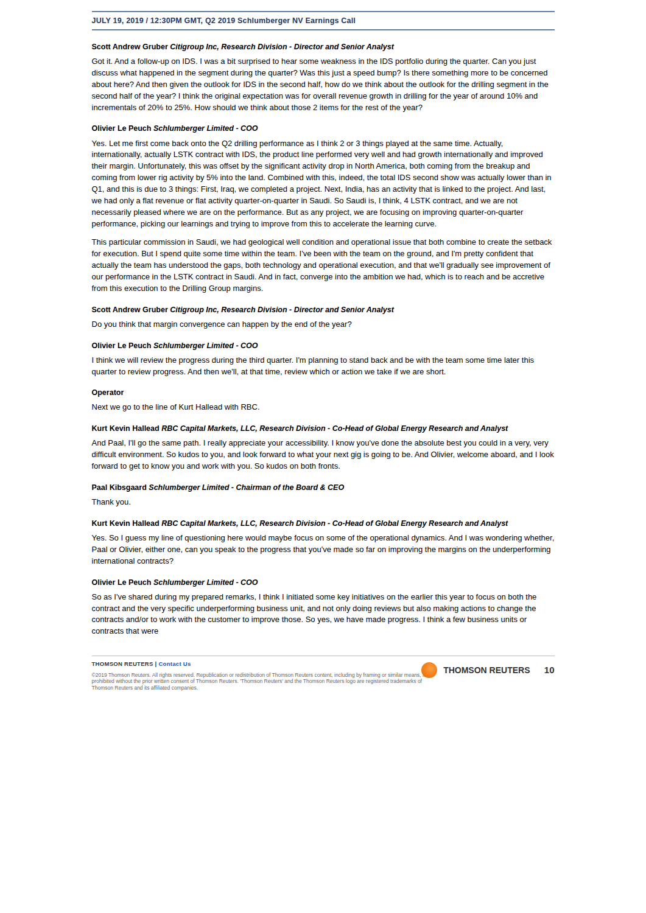JULY 19, 2019 / 12:30PM GMT, Q2 2019 Schlumberger NV Earnings Call
Scott Andrew Gruber Citigroup Inc, Research Division - Director and Senior Analyst
Got it. And a follow-up on IDS. I was a bit surprised to hear some weakness in the IDS portfolio during the quarter. Can you just discuss what happened in the segment during the quarter? Was this just a speed bump? Is there something more to be concerned about here? And then given the outlook for IDS in the second half, how do we think about the outlook for the drilling segment in the second half of the year? I think the original expectation was for overall revenue growth in drilling for the year of around 10% and incrementals of 20% to 25%. How should we think about those 2 items for the rest of the year?
Olivier Le Peuch Schlumberger Limited - COO
Yes. Let me first come back onto the Q2 drilling performance as I think 2 or 3 things played at the same time. Actually, internationally, actually LSTK contract with IDS, the product line performed very well and had growth internationally and improved their margin. Unfortunately, this was offset by the significant activity drop in North America, both coming from the breakup and coming from lower rig activity by 5% into the land. Combined with this, indeed, the total IDS second show was actually lower than in Q1, and this is due to 3 things: First, Iraq, we completed a project. Next, India, has an activity that is linked to the project. And last, we had only a flat revenue or flat activity quarter-on-quarter in Saudi. So Saudi is, I think, 4 LSTK contract, and we are not necessarily pleased where we are on the performance. But as any project, we are focusing on improving quarter-on-quarter performance, picking our learnings and trying to improve from this to accelerate the learning curve.
This particular commission in Saudi, we had geological well condition and operational issue that both combine to create the setback for execution. But I spend quite some time within the team. I've been with the team on the ground, and I'm pretty confident that actually the team has understood the gaps, both technology and operational execution, and that we'll gradually see improvement of our performance in the LSTK contract in Saudi. And in fact, converge into the ambition we had, which is to reach and be accretive from this execution to the Drilling Group margins.
Scott Andrew Gruber Citigroup Inc, Research Division - Director and Senior Analyst
Do you think that margin convergence can happen by the end of the year?
Olivier Le Peuch Schlumberger Limited - COO
I think we will review the progress during the third quarter. I'm planning to stand back and be with the team some time later this quarter to review progress. And then we'll, at that time, review which or action we take if we are short.
Operator
Next we go to the line of Kurt Hallead with RBC.
Kurt Kevin Hallead RBC Capital Markets, LLC, Research Division - Co-Head of Global Energy Research and Analyst
And Paal, I'll go the same path. I really appreciate your accessibility. I know you've done the absolute best you could in a very, very difficult environment. So kudos to you, and look forward to what your next gig is going to be. And Olivier, welcome aboard, and I look forward to get to know you and work with you. So kudos on both fronts.
Paal Kibsgaard Schlumberger Limited - Chairman of the Board & CEO
Thank you.
Kurt Kevin Hallead RBC Capital Markets, LLC, Research Division - Co-Head of Global Energy Research and Analyst
Yes. So I guess my line of questioning here would maybe focus on some of the operational dynamics. And I was wondering whether, Paal or Olivier, either one, can you speak to the progress that you've made so far on improving the margins on the underperforming international contracts?
Olivier Le Peuch Schlumberger Limited - COO
So as I've shared during my prepared remarks, I think I initiated some key initiatives on the earlier this year to focus on both the contract and the very specific underperforming business unit, and not only doing reviews but also making actions to change the contracts and/or to work with the customer to improve those. So yes, we have made progress. I think a few business units or contracts that were
THOMSON REUTERS | Contact Us
©2019 Thomson Reuters. All rights reserved. Republication or redistribution of Thomson Reuters content, including by framing or similar means, is prohibited without the prior written consent of Thomson Reuters. 'Thomson Reuters' and the Thomson Reuters logo are registered trademarks of Thomson Reuters and its affiliated companies.
THOMSON REUTERS
10